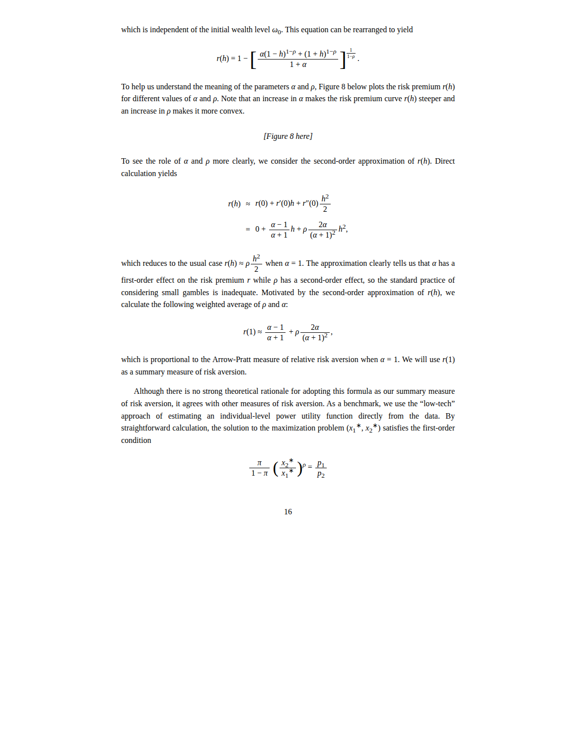which is independent of the initial wealth level ω0. This equation can be rearranged to yield
r(h) = 1 − [α(1 − h)1−ρ + (1 + h)1−ρ 1 + α] 11−ρ .
To help us understand the meaning of the parameters α and ρ, Figure 8 below plots the risk premium r(h) for different values of α and ρ. Note that an increase in α makes the risk premium curve r(h) steeper and an increase in ρ makes it more convex.
[Figure 8 here]
To see the role of α and ρ more clearly, we consider the second-order approximation of r(h). Direct calculation yields
| r ( h ) | ≈ | r (0) + r ′(0) h + r ″(0) h 2 2 |
| | = | 0 + α − 1 α + 1 h + ρ 2 α ( α + 1) 2 h 2 , |
which reduces to the usual case r(h) ≈ ρh22 when α = 1. The approximation clearly tells us that α has a first-order effect on the risk premium r while ρ has a second-order effect, so the standard practice of considering small gambles is inadequate. Motivated by the second-order approximation of r(h), we calculate the following weighted average of ρ and α:
r(1) ≈ α − 1 α + 1 + ρ 2α(α + 1)2,
which is proportional to the Arrow-Pratt measure of relative risk aversion when α = 1. We will use r(1) as a summary measure of risk aversion.
Although there is no strong theoretical rationale for adopting this formula as our summary measure of risk aversion, it agrees with other measures of risk aversion. As a benchmark, we use the “low-tech” approach of estimating an individual-level power utility function directly from the data. By straightforward calculation, the solution to the maximization problem (x1∗, x2∗) satisfies the first-order condition
π 1 − π (x2∗x1∗)ρ = p1 p2
16